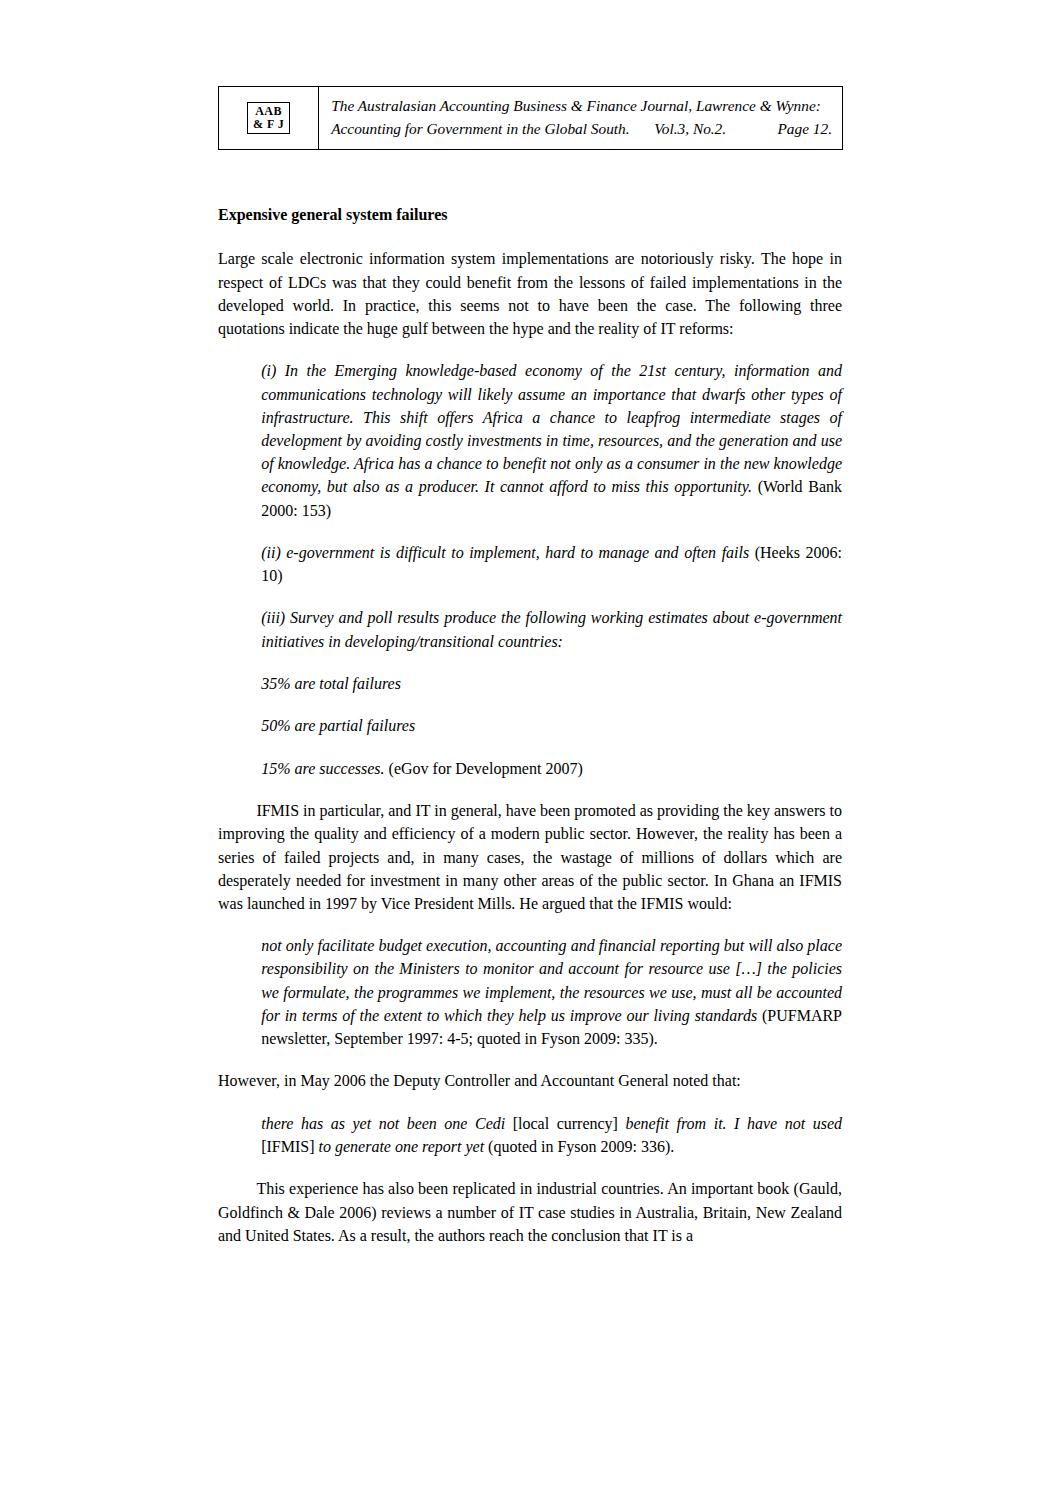AAB & F J
The Australasian Accounting Business & Finance Journal, Lawrence & Wynne: Accounting for Government in the Global South.Vol.3, No.2. Page 12.
Expensive general system failures
Large scale electronic information system implementations are notoriously risky. The hope in respect of LDCs was that they could benefit from the lessons of failed implementations in the developed world. In practice, this seems not to have been the case. The following three quotations indicate the huge gulf between the hype and the reality of IT reforms:
(i) In the Emerging knowledge-based economy of the 21st century, information and communications technology will likely assume an importance that dwarfs other types of infrastructure. This shift offers Africa a chance to leapfrog intermediate stages of development by avoiding costly investments in time, resources, and the generation and use of knowledge. Africa has a chance to benefit not only as a consumer in the new knowledge economy, but also as a producer. It cannot afford to miss this opportunity. (World Bank 2000: 153)
(ii) e-government is difficult to implement, hard to manage and often fails (Heeks 2006: 10)
(iii) Survey and poll results produce the following working estimates about e-government initiatives in developing/transitional countries:
35% are total failures
50% are partial failures
15% are successes. (eGov for Development 2007)
IFMIS in particular, and IT in general, have been promoted as providing the key answers to improving the quality and efficiency of a modern public sector. However, the reality has been a series of failed projects and, in many cases, the wastage of millions of dollars which are desperately needed for investment in many other areas of the public sector. In Ghana an IFMIS was launched in 1997 by Vice President Mills. He argued that the IFMIS would:
not only facilitate budget execution, accounting and financial reporting but will also place responsibility on the Ministers to monitor and account for resource use […] the policies we formulate, the programmes we implement, the resources we use, must all be accounted for in terms of the extent to which they help us improve our living standards (PUFMARP newsletter, September 1997: 4-5; quoted in Fyson 2009: 335).
However, in May 2006 the Deputy Controller and Accountant General noted that:
there has as yet not been one Cedi [local currency] benefit from it. I have not used [IFMIS] to generate one report yet (quoted in Fyson 2009: 336).
This experience has also been replicated in industrial countries. An important book (Gauld, Goldfinch & Dale 2006) reviews a number of IT case studies in Australia, Britain, New Zealand and United States. As a result, the authors reach the conclusion that IT is a